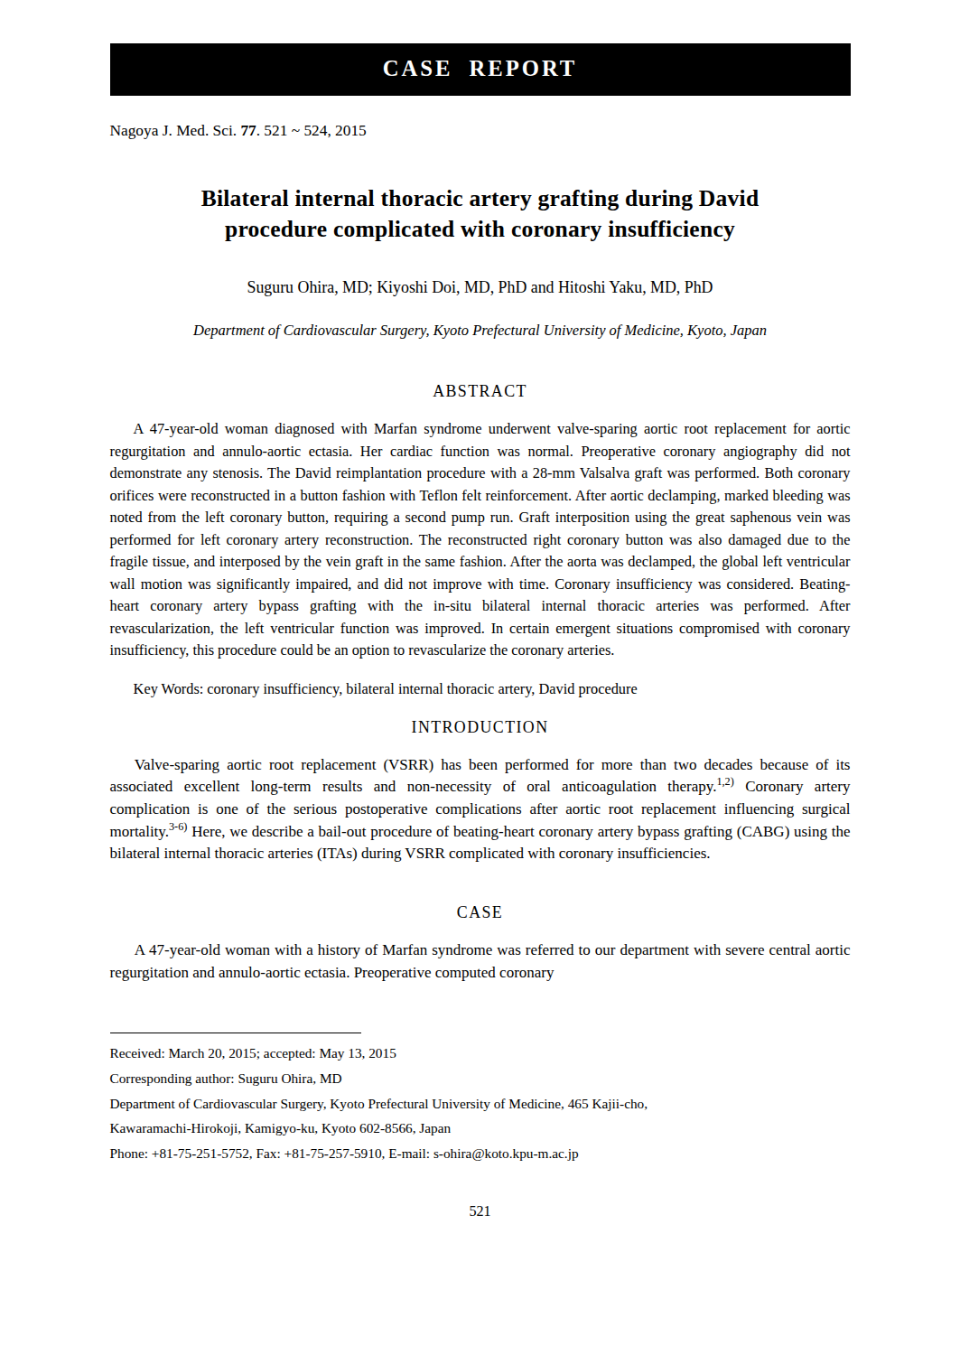CASE REPORT
Nagoya J. Med. Sci. 77. 521 ~ 524, 2015
Bilateral internal thoracic artery grafting during David
procedure complicated with coronary insufficiency
Suguru Ohira, MD; Kiyoshi Doi, MD, PhD and Hitoshi Yaku, MD, PhD
Department of Cardiovascular Surgery, Kyoto Prefectural University of Medicine, Kyoto, Japan
ABSTRACT
A 47-year-old woman diagnosed with Marfan syndrome underwent valve-sparing aortic root replacement for aortic regurgitation and annulo-aortic ectasia. Her cardiac function was normal. Preoperative coronary angiography did not demonstrate any stenosis. The David reimplantation procedure with a 28-mm Valsalva graft was performed. Both coronary orifices were reconstructed in a button fashion with Teflon felt reinforcement. After aortic declamping, marked bleeding was noted from the left coronary button, requiring a second pump run. Graft interposition using the great saphenous vein was performed for left coronary artery reconstruction. The reconstructed right coronary button was also damaged due to the fragile tissue, and interposed by the vein graft in the same fashion. After the aorta was declamped, the global left ventricular wall motion was significantly impaired, and did not improve with time. Coronary insufficiency was considered. Beating-heart coronary artery bypass grafting with the in-situ bilateral internal thoracic arteries was performed. After revascularization, the left ventricular function was improved. In certain emergent situations compromised with coronary insufficiency, this procedure could be an option to revascularize the coronary arteries.
Key Words: coronary insufficiency, bilateral internal thoracic artery, David procedure
INTRODUCTION
Valve-sparing aortic root replacement (VSRR) has been performed for more than two decades because of its associated excellent long-term results and non-necessity of oral anticoagulation therapy.1,2) Coronary artery complication is one of the serious postoperative complications after aortic root replacement influencing surgical mortality.3-6) Here, we describe a bail-out procedure of beating-heart coronary artery bypass grafting (CABG) using the bilateral internal thoracic arteries (ITAs) during VSRR complicated with coronary insufficiencies.
CASE
A 47-year-old woman with a history of Marfan syndrome was referred to our department with severe central aortic regurgitation and annulo-aortic ectasia. Preoperative computed coronary
Received: March 20, 2015; accepted: May 13, 2015
Corresponding author: Suguru Ohira, MD
Department of Cardiovascular Surgery, Kyoto Prefectural University of Medicine, 465 Kajii-cho,
Kawaramachi-Hirokoji, Kamigyo-ku, Kyoto 602-8566, Japan
Phone: +81-75-251-5752, Fax: +81-75-257-5910, E-mail: s-ohira@koto.kpu-m.ac.jp
521